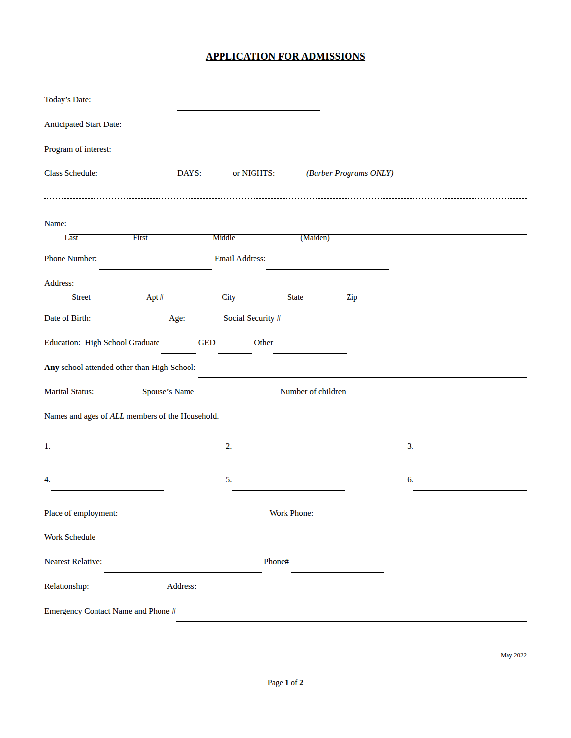APPLICATION FOR ADMISSIONS
Today’s Date:
Anticipated Start Date:
Program of interest:
Class Schedule: DAYS: or NIGHTS: (Barber Programs ONLY)
Name:
Last First Middle (Maiden)
Phone Number: Email Address:
Address:
Street Apt # City State Zip
Date of Birth: Age: Social Security #
Education: High School Graduate GED Other
Any school attended other than High School:
Marital Status: Spouse’s Name Number of children
Names and ages of ALL members of the Household.
1. 2. 3.
4. 5. 6.
Place of employment: Work Phone:
Work Schedule
Nearest Relative: Phone#
Relationship: Address:
Emergency Contact Name and Phone #
May 2022
Page 1 of 2